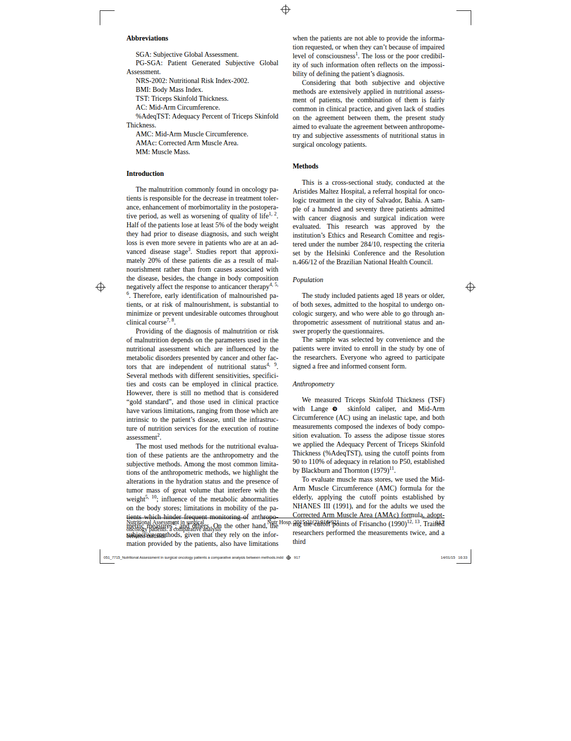Abbreviations
SGA: Subjective Global Assessment.
PG-SGA: Patient Generated Subjective Global Assessment.
NRS-2002: Nutritional Risk Index-2002.
BMI: Body Mass Index.
TST: Triceps Skinfold Thickness.
AC: Mid-Arm Circumference.
%AdeqTST: Adequacy Percent of Triceps Skinfold Thickness.
AMC: Mid-Arm Muscle Circumference.
AMAc: Corrected Arm Muscle Area.
MM: Muscle Mass.
Introduction
The malnutrition commonly found in oncology patients is responsible for the decrease in treatment tolerance, enhancement of morbimortality in the postoperative period, as well as worsening of quality of life1, 2. Half of the patients lose at least 5% of the body weight they had prior to disease diagnosis, and such weight loss is even more severe in patients who are at an advanced disease stage3. Studies report that approximately 20% of these patients die as a result of malnourishment rather than from causes associated with the disease, besides, the change in body composition negatively affect the response to anticancer therapy4, 5, 6. Therefore, early identification of malnourished patients, or at risk of malnourishment, is substantial to minimize or prevent undesirable outcomes throughout clinical course7, 8.
Providing of the diagnosis of malnutrition or risk of malnutrition depends on the parameters used in the nutritional assessment which are influenced by the metabolic disorders presented by cancer and other factors that are independent of nutritional status4, 9. Several methods with different sensitivities, specificities and costs can be employed in clinical practice. However, there is still no method that is considered “gold standard”, and those used in clinical practice have various limitations, ranging from those which are intrinsic to the patient’s disease, until the infrastructure of nutrition services for the execution of routine assessment2.
The most used methods for the nutritional evaluation of these patients are the anthropometry and the subjective methods. Among the most common limitations of the anthropometric methods, we highlight the alterations in the hydration status and the presence of tumor mass of great volume that interfere with the weight5, 10; influence of the metabolic abnormalities on the body stores; limitations in mobility of the patients which hinder frequent monitoring of anthropometric measures4; and others. On the other hand, the subjective methods, given that they rely on the information provided by the patients, also have limitations when the patients are not able to provide the information requested, or when they can’t because of impaired level of consciousness1. The loss or the poor credibility of such information often reflects on the impossibility of defining the patient’s diagnosis.
Considering that both subjective and objective methods are extensively applied in nutritional assessment of patients, the combination of them is fairly common in clinical practice, and given lack of studies on the agreement between them, the present study aimed to evaluate the agreement between anthropometry and subjective assessments of nutritional status in surgical oncology patients.
Methods
This is a cross-sectional study, conducted at the Aristides Maltez Hospital, a referral hospital for oncologic treatment in the city of Salvador, Bahia. A sample of a hundred and seventy three patients admitted with cancer diagnosis and surgical indication were evaluated. This research was approved by the institution’s Ethics and Research Comittee and registered under the number 284/10, respecting the criteria set by the Helsinki Conference and the Resolution n.466/12 of the Brazilian National Health Council.
Population
The study included patients aged 18 years or older, of both sexes, admitted to the hospital to undergo oncologic surgery, and who were able to go through anthropometric assessment of nutritional status and answer properly the questionnaires.
The sample was selected by convenience and the patients were invited to enroll in the study by one of the researchers. Everyone who agreed to participate signed a free and informed consent form.
Anthropometry
We measured Triceps Skinfold Thickness (TSF) with Lange❾ skinfold caliper, and Mid-Arm Circumference (AC) using an inelastic tape, and both measurements composed the indexes of body composition evaluation. To assess the adipose tissue stores we applied the Adequacy Percent of Triceps Skinfold Thickness (%AdeqTST), using the cutoff points from 90 to 110% of adequacy in relation to P50, established by Blackburn and Thornton (1979)11.
To evaluate muscle mass stores, we used the Mid-Arm Muscle Circumference (AMC) formula for the elderly, applying the cutoff points established by NHANES III (1991), and for the adults we used the Corrected Arm Muscle Area (AMAc) formula, adopting the cutoff points of Frisancho (1990)12, 13. Trained researchers performed the measurements twice, and a third
Nutritional Assessment in surgical
oncology patients: a comparative analysis
between methods
Nutr Hosp. 2015;31(2):916-921
917
051_7715_Nutritional Assessment in surgical oncology patients a comparative analysis between methods.indd 917 14/01/15 16:33